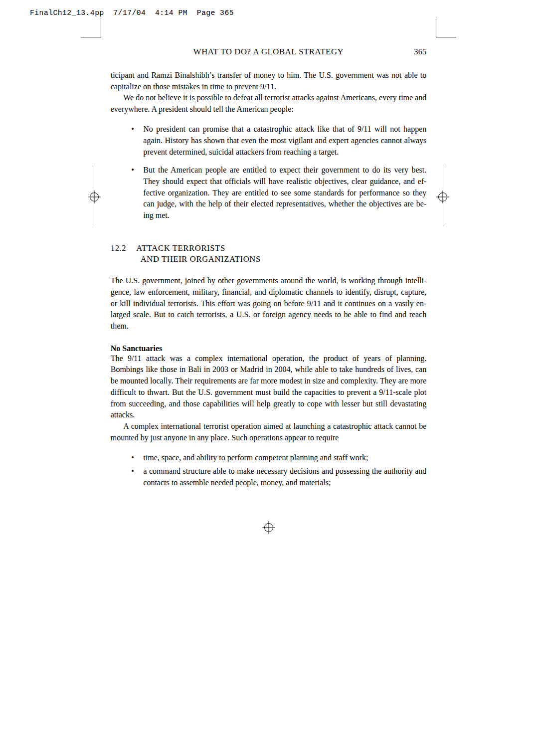FinalCh12_13.4pp 7/17/04 4:14 PM Page 365
WHAT TO DO? A GLOBAL STRATEGY 365
ticipant and Ramzi Binalshibh’s transfer of money to him. The U.S. government was not able to capitalize on those mistakes in time to prevent 9/11.
We do not believe it is possible to defeat all terrorist attacks against Americans, every time and everywhere. A president should tell the American people:
No president can promise that a catastrophic attack like that of 9/11 will not happen again. History has shown that even the most vigilant and expert agencies cannot always prevent determined, suicidal attackers from reaching a target.
But the American people are entitled to expect their government to do its very best. They should expect that officials will have realistic objectives, clear guidance, and effective organization. They are entitled to see some standards for performance so they can judge, with the help of their elected representatives, whether the objectives are being met.
12.2 ATTACK TERRORISTSAND THEIR ORGANIZATIONS
The U.S. government, joined by other governments around the world, is working through intelligence, law enforcement, military, financial, and diplomatic channels to identify, disrupt, capture, or kill individual terrorists. This effort was going on before 9/11 and it continues on a vastly enlarged scale. But to catch terrorists, a U.S. or foreign agency needs to be able to find and reach them.
No Sanctuaries
The 9/11 attack was a complex international operation, the product of years of planning. Bombings like those in Bali in 2003 or Madrid in 2004, while able to take hundreds of lives, can be mounted locally. Their requirements are far more modest in size and complexity. They are more difficult to thwart. But the U.S. government must build the capacities to prevent a 9/11-scale plot from succeeding, and those capabilities will help greatly to cope with lesser but still devastating attacks.
A complex international terrorist operation aimed at launching a catastrophic attack cannot be mounted by just anyone in any place. Such operations appear to require
time, space, and ability to perform competent planning and staff work;
a command structure able to make necessary decisions and possessing the authority and contacts to assemble needed people, money, and materials;